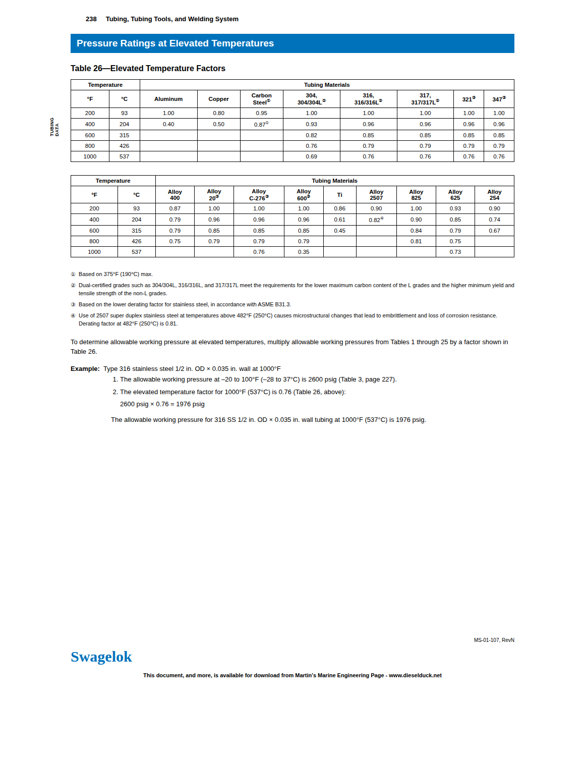TUBING
DATA
238 Tubing, Tubing Tools, and Welding System
Pressure Ratings at Elevated Temperatures
Table 26—Elevated Temperature Factors
| Temperature | Tubing Materials |
| --- | --- |
| °F | °C | Aluminum | Copper | Carbon Steel ① | 304, 304/304L ② | 316, 316/316L ② | 317, 317/317L ② | 321 ③ | 347 ③ |
| 200 | 93 | 1.00 | 0.80 | 0.95 | 1.00 | 1.00 | 1.00 | 1.00 | 1.00 |
| 400 | 204 | 0.40 | 0.50 | 0.87 ① | 0.93 | 0.96 | 0.96 | 0.96 | 0.96 |
| 600 | 315 | | | | 0.82 | 0.85 | 0.85 | 0.85 | 0.85 |
| 800 | 426 | | | | 0.76 | 0.79 | 0.79 | 0.79 | 0.79 |
| 1000 | 537 | | | | 0.69 | 0.76 | 0.76 | 0.76 | 0.76 |
| Temperature | Tubing Materials |
| --- | --- |
| °F | °C | Alloy 400 | Alloy 20 ③ | Alloy C-276 ③ | Alloy 600 ③ | Ti | Alloy 2507 | Alloy 825 | Alloy 625 | Alloy 254 |
| 200 | 93 | 0.87 | 1.00 | 1.00 | 1.00 | 0.86 | 0.90 | 1.00 | 0.93 | 0.90 |
| 400 | 204 | 0.79 | 0.96 | 0.96 | 0.96 | 0.61 | 0.82 ④ | 0.90 | 0.85 | 0.74 |
| 600 | 315 | 0.79 | 0.85 | 0.85 | 0.85 | 0.45 | | 0.84 | 0.79 | 0.67 |
| 800 | 426 | 0.75 | 0.79 | 0.79 | 0.79 | | | 0.81 | 0.75 | |
| 1000 | 537 | | | 0.76 | 0.35 | | | | 0.73 | |
① Based on 375°F (190°C) max.
② Dual-certified grades such as 304/304L, 316/316L, and 317/317L meet the requirements for the lower maximum carbon content of the L grades and the higher minimum yield and tensile strength of the non-L grades.
③ Based on the lower derating factor for stainless steel, in accordance with ASME B31.3.
④ Use of 2507 super duplex stainless steel at temperatures above 482°F (250°C) causes microstructural changes that lead to embrittlement and loss of corrosion resistance. Derating factor at 482°F (250°C) is 0.81.
To determine allowable working pressure at elevated temperatures, multiply allowable working pressures from Tables 1 through 25 by a factor shown in Table 26.
Example: Type 316 stainless steel 1/2 in. OD × 0.035 in. wall at 1000°F
The allowable working pressure at –20 to 100°F (–28 to 37°C) is 2600 psig (Table 3, page 227).
The elevated temperature factor for 1000°F (537°C) is 0.76 (Table 26, above):
2600 psig × 0.76 = 1976 psig
The allowable working pressure for 316 SS 1/2 in. OD × 0.035 in. wall tubing at 1000°F (537°C) is 1976 psig.
MS-01-107, RevN
Swagelok
This document, and more, is available for download from Martin's Marine Engineering Page - www.dieselduck.net